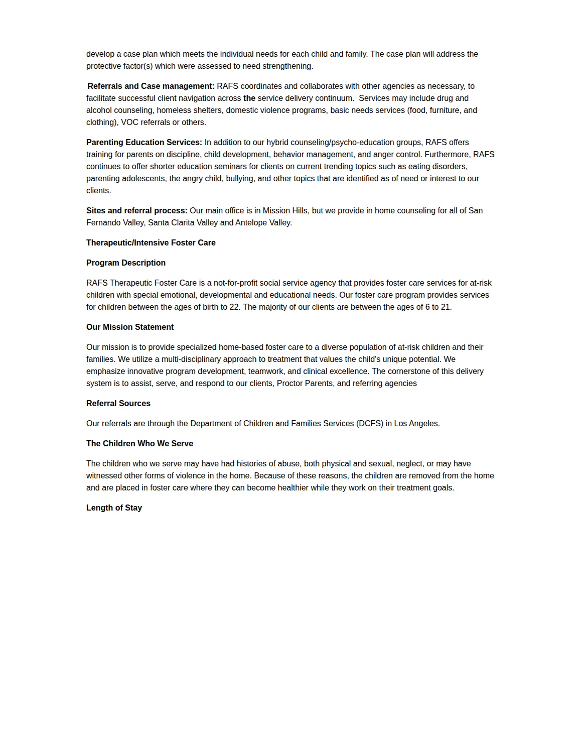develop a case plan which meets the individual needs for each child and family. The case plan will address the protective factor(s) which were assessed to need strengthening.
Referrals and Case management: RAFS coordinates and collaborates with other agencies as necessary, to facilitate successful client navigation across the service delivery continuum. Services may include drug and alcohol counseling, homeless shelters, domestic violence programs, basic needs services (food, furniture, and clothing), VOC referrals or others.
Parenting Education Services: In addition to our hybrid counseling/psycho-education groups, RAFS offers training for parents on discipline, child development, behavior management, and anger control. Furthermore, RAFS continues to offer shorter education seminars for clients on current trending topics such as eating disorders, parenting adolescents, the angry child, bullying, and other topics that are identified as of need or interest to our clients.
Sites and referral process: Our main office is in Mission Hills, but we provide in home counseling for all of San Fernando Valley, Santa Clarita Valley and Antelope Valley.
Therapeutic/Intensive Foster Care
Program Description
RAFS Therapeutic Foster Care is a not-for-profit social service agency that provides foster care services for at-risk children with special emotional, developmental and educational needs. Our foster care program provides services for children between the ages of birth to 22. The majority of our clients are between the ages of 6 to 21.
Our Mission Statement
Our mission is to provide specialized home-based foster care to a diverse population of at-risk children and their families. We utilize a multi-disciplinary approach to treatment that values the child's unique potential. We emphasize innovative program development, teamwork, and clinical excellence. The cornerstone of this delivery system is to assist, serve, and respond to our clients, Proctor Parents, and referring agencies
Referral Sources
Our referrals are through the Department of Children and Families Services (DCFS) in Los Angeles.
The Children Who We Serve
The children who we serve may have had histories of abuse, both physical and sexual, neglect, or may have witnessed other forms of violence in the home. Because of these reasons, the children are removed from the home and are placed in foster care where they can become healthier while they work on their treatment goals.
Length of Stay